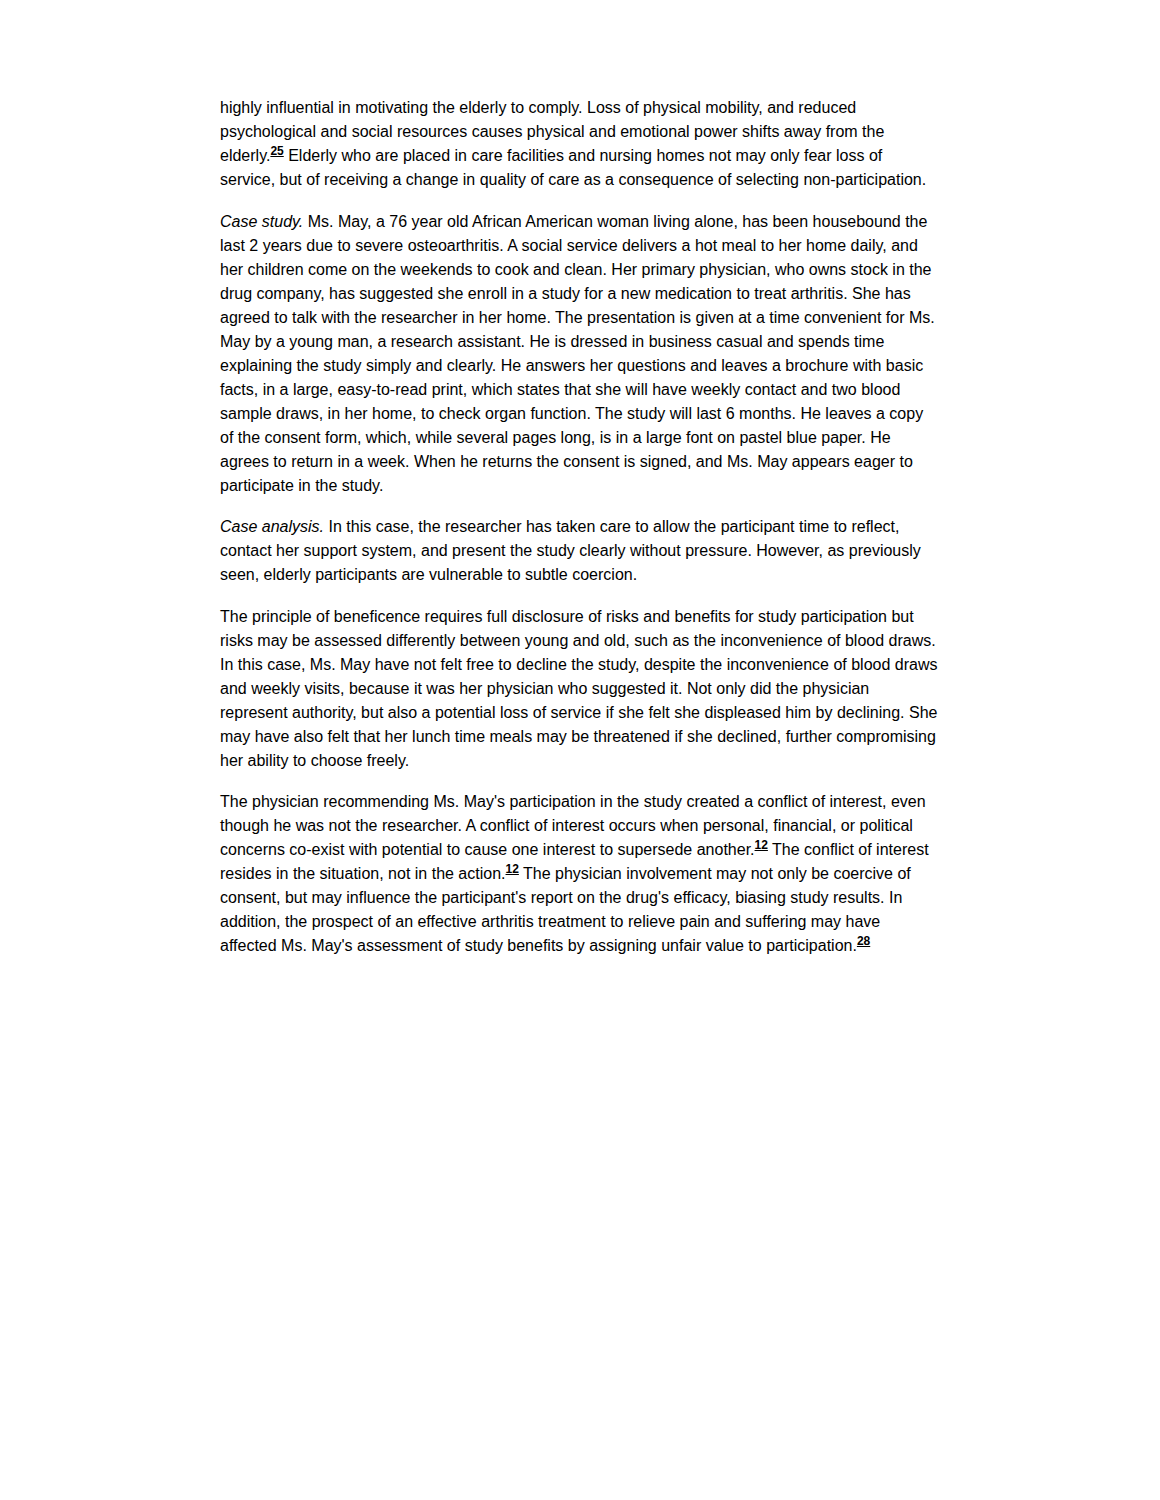highly influential in motivating the elderly to comply. Loss of physical mobility, and reduced psychological and social resources causes physical and emotional power shifts away from the elderly.25 Elderly who are placed in care facilities and nursing homes not may only fear loss of service, but of receiving a change in quality of care as a consequence of selecting non-participation.
Case study. Ms. May, a 76 year old African American woman living alone, has been housebound the last 2 years due to severe osteoarthritis. A social service delivers a hot meal to her home daily, and her children come on the weekends to cook and clean. Her primary physician, who owns stock in the drug company, has suggested she enroll in a study for a new medication to treat arthritis. She has agreed to talk with the researcher in her home. The presentation is given at a time convenient for Ms. May by a young man, a research assistant. He is dressed in business casual and spends time explaining the study simply and clearly. He answers her questions and leaves a brochure with basic facts, in a large, easy-to-read print, which states that she will have weekly contact and two blood sample draws, in her home, to check organ function. The study will last 6 months. He leaves a copy of the consent form, which, while several pages long, is in a large font on pastel blue paper. He agrees to return in a week. When he returns the consent is signed, and Ms. May appears eager to participate in the study.
Case analysis. In this case, the researcher has taken care to allow the participant time to reflect, contact her support system, and present the study clearly without pressure. However, as previously seen, elderly participants are vulnerable to subtle coercion.
The principle of beneficence requires full disclosure of risks and benefits for study participation but risks may be assessed differently between young and old, such as the inconvenience of blood draws. In this case, Ms. May have not felt free to decline the study, despite the inconvenience of blood draws and weekly visits, because it was her physician who suggested it. Not only did the physician represent authority, but also a potential loss of service if she felt she displeased him by declining. She may have also felt that her lunch time meals may be threatened if she declined, further compromising her ability to choose freely.
The physician recommending Ms. May's participation in the study created a conflict of interest, even though he was not the researcher. A conflict of interest occurs when personal, financial, or political concerns co-exist with potential to cause one interest to supersede another.12 The conflict of interest resides in the situation, not in the action.12 The physician involvement may not only be coercive of consent, but may influence the participant's report on the drug's efficacy, biasing study results. In addition, the prospect of an effective arthritis treatment to relieve pain and suffering may have affected Ms. May's assessment of study benefits by assigning unfair value to participation.28